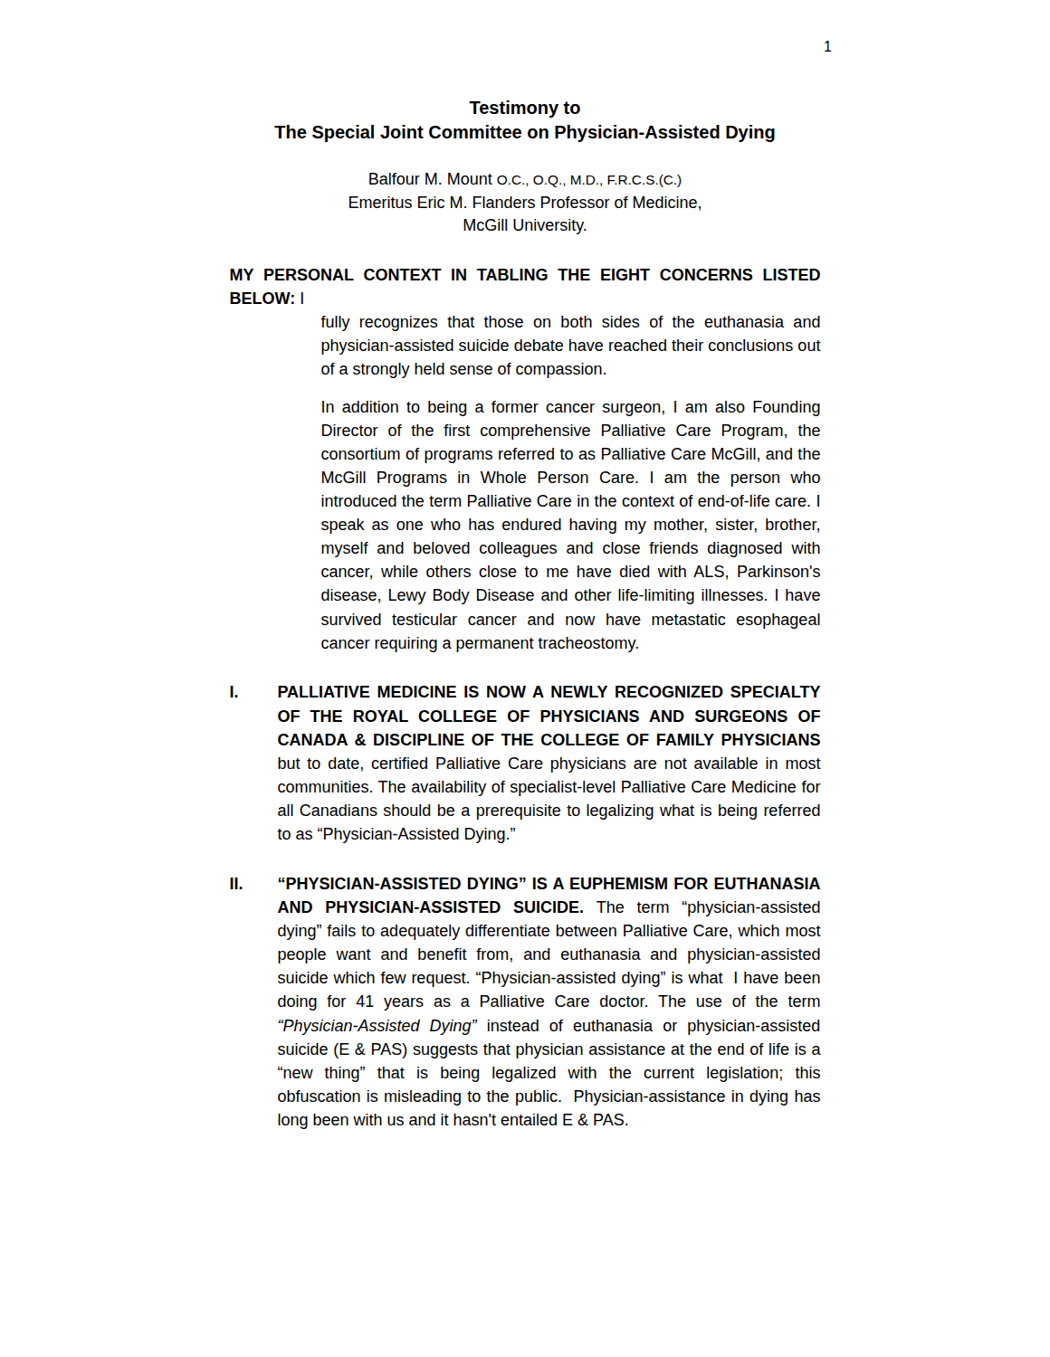1
Testimony to
The Special Joint Committee on Physician-Assisted Dying
Balfour M. Mount O.C., O.Q., M.D., F.R.C.S.(C.)
Emeritus Eric M. Flanders Professor of Medicine,
McGill University.
MY PERSONAL CONTEXT IN TABLING THE EIGHT CONCERNS LISTED BELOW: I
fully recognizes that those on both sides of the euthanasia and physician-assisted suicide debate have reached their conclusions out of a strongly held sense of compassion.
In addition to being a former cancer surgeon, I am also Founding Director of the first comprehensive Palliative Care Program, the consortium of programs referred to as Palliative Care McGill, and the McGill Programs in Whole Person Care. I am the person who introduced the term Palliative Care in the context of end-of-life care. I speak as one who has endured having my mother, sister, brother, myself and beloved colleagues and close friends diagnosed with cancer, while others close to me have died with ALS, Parkinson's disease, Lewy Body Disease and other life-limiting illnesses. I have survived testicular cancer and now have metastatic esophageal cancer requiring a permanent tracheostomy.
I.
PALLIATIVE MEDICINE IS NOW A NEWLY RECOGNIZED SPECIALTY OF THE ROYAL COLLEGE OF PHYSICIANS AND SURGEONS OF CANADA & DISCIPLINE OF THE COLLEGE OF FAMILY PHYSICIANS but to date, certified Palliative Care physicians are not available in most communities. The availability of specialist-level Palliative Care Medicine for all Canadians should be a prerequisite to legalizing what is being referred to as “Physician-Assisted Dying.”
II.
“PHYSICIAN-ASSISTED DYING” IS A EUPHEMISM FOR EUTHANASIA AND PHYSICIAN-ASSISTED SUICIDE. The term “physician-assisted dying” fails to adequately differentiate between Palliative Care, which most people want and benefit from, and euthanasia and physician-assisted suicide which few request. “Physician-assisted dying” is what I have been doing for 41 years as a Palliative Care doctor. The use of the term “Physician-Assisted Dying” instead of euthanasia or physician-assisted suicide (E & PAS) suggests that physician assistance at the end of life is a “new thing” that is being legalized with the current legislation; this obfuscation is misleading to the public. Physician-assistance in dying has long been with us and it hasn't entailed E & PAS.